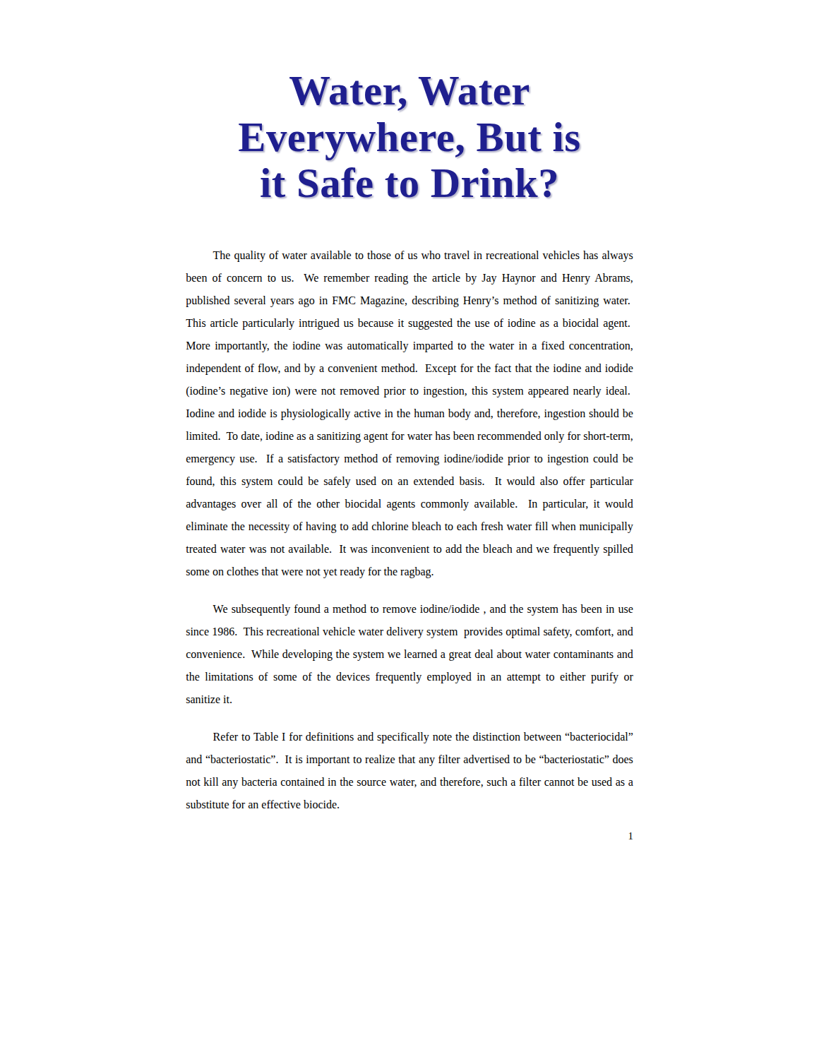Water, Water Everywhere, But is it Safe to Drink?
The quality of water available to those of us who travel in recreational vehicles has always been of concern to us. We remember reading the article by Jay Haynor and Henry Abrams, published several years ago in FMC Magazine, describing Henry’s method of sanitizing water. This article particularly intrigued us because it suggested the use of iodine as a biocidal agent. More importantly, the iodine was automatically imparted to the water in a fixed concentration, independent of flow, and by a convenient method. Except for the fact that the iodine and iodide (iodine’s negative ion) were not removed prior to ingestion, this system appeared nearly ideal. Iodine and iodide is physiologically active in the human body and, therefore, ingestion should be limited. To date, iodine as a sanitizing agent for water has been recommended only for short-term, emergency use. If a satisfactory method of removing iodine/iodide prior to ingestion could be found, this system could be safely used on an extended basis. It would also offer particular advantages over all of the other biocidal agents commonly available. In particular, it would eliminate the necessity of having to add chlorine bleach to each fresh water fill when municipally treated water was not available. It was inconvenient to add the bleach and we frequently spilled some on clothes that were not yet ready for the ragbag.
We subsequently found a method to remove iodine/iodide , and the system has been in use since 1986. This recreational vehicle water delivery system provides optimal safety, comfort, and convenience. While developing the system we learned a great deal about water contaminants and the limitations of some of the devices frequently employed in an attempt to either purify or sanitize it.
Refer to Table I for definitions and specifically note the distinction between “bacteriocidal” and “bacteriostatic”. It is important to realize that any filter advertised to be “bacteriostatic” does not kill any bacteria contained in the source water, and therefore, such a filter cannot be used as a substitute for an effective biocide.
1